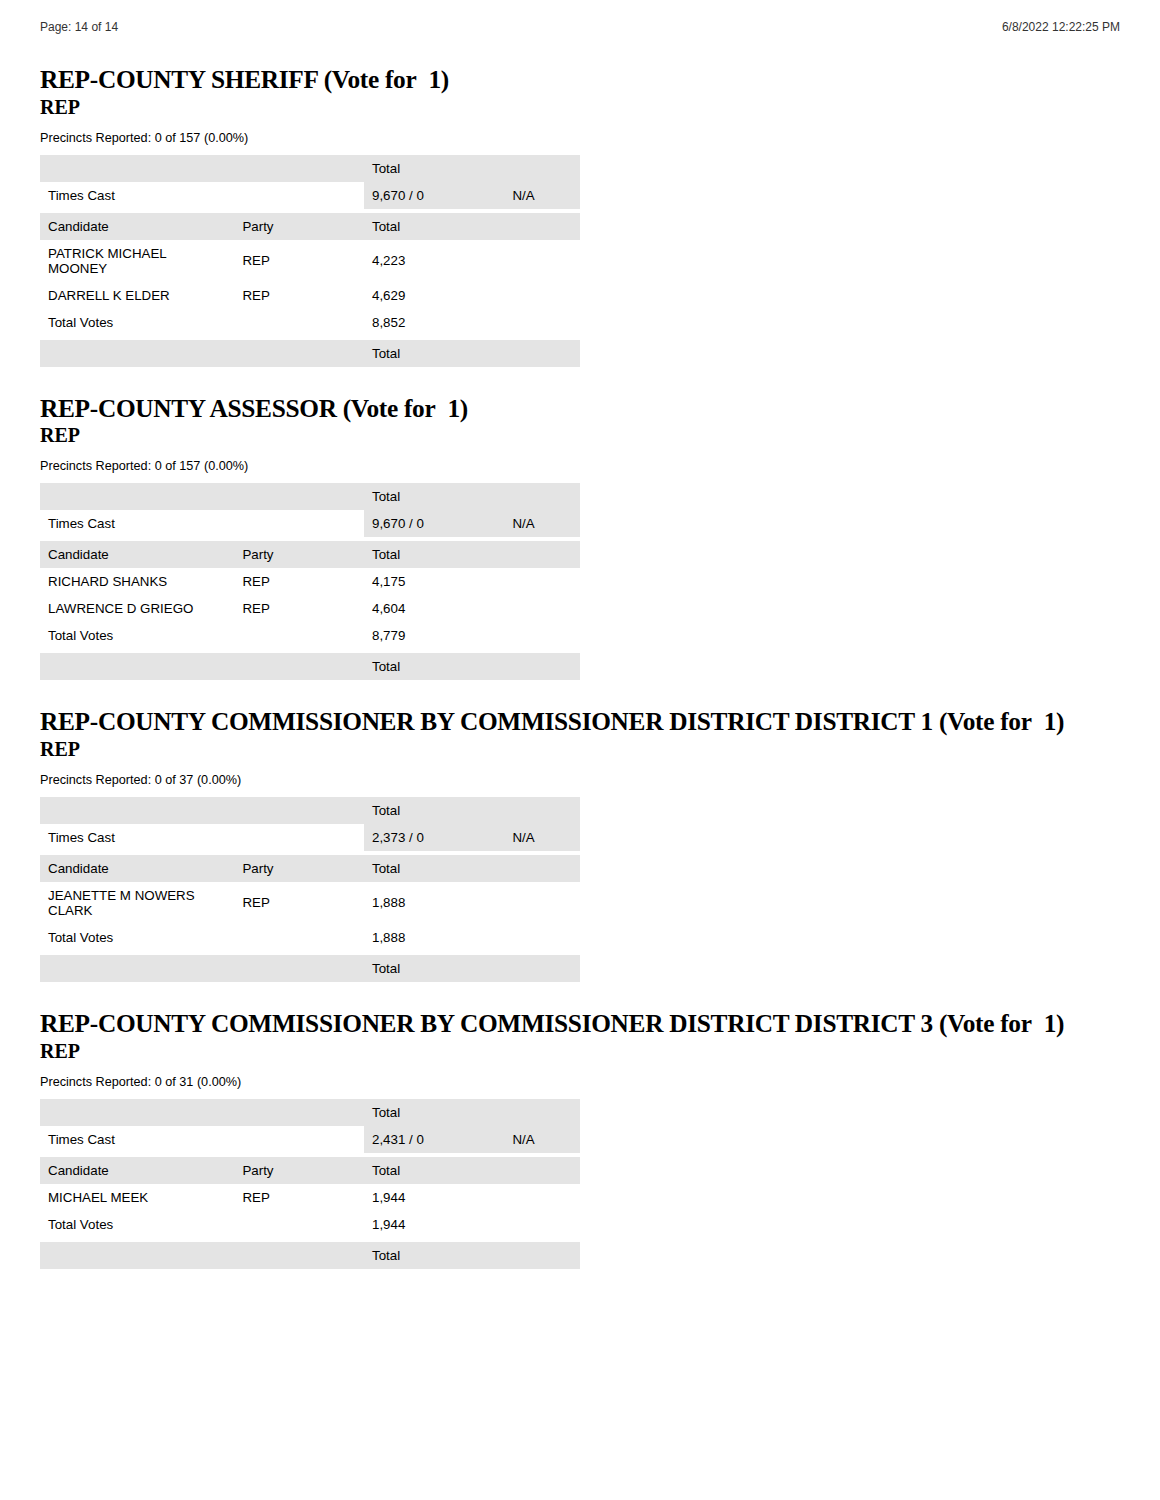Page: 14 of 14 6/8/2022 12:22:25 PM
REP-COUNTY SHERIFF (Vote for 1)
REP
Precincts Reported: 0 of 157 (0.00%)
| | | Total | |
| Times Cast | | 9,670 / 0 | N/A |
| Candidate | Party | Total | |
| PATRICK MICHAEL MOONEY | REP | 4,223 | |
| DARRELL K ELDER | REP | 4,629 | |
| Total Votes | | 8,852 | |
| | | Total | |
REP-COUNTY ASSESSOR (Vote for 1)
REP
Precincts Reported: 0 of 157 (0.00%)
| | | Total | |
| Times Cast | | 9,670 / 0 | N/A |
| Candidate | Party | Total | |
| RICHARD SHANKS | REP | 4,175 | |
| LAWRENCE D GRIEGO | REP | 4,604 | |
| Total Votes | | 8,779 | |
| | | Total | |
REP-COUNTY COMMISSIONER BY COMMISSIONER DISTRICT DISTRICT 1 (Vote for 1)
REP
Precincts Reported: 0 of 37 (0.00%)
| | | Total | |
| Times Cast | | 2,373 / 0 | N/A |
| Candidate | Party | Total | |
| JEANETTE M NOWERS CLARK | REP | 1,888 | |
| Total Votes | | 1,888 | |
| | | Total | |
REP-COUNTY COMMISSIONER BY COMMISSIONER DISTRICT DISTRICT 3 (Vote for 1)
REP
Precincts Reported: 0 of 31 (0.00%)
| | | Total | |
| Times Cast | | 2,431 / 0 | N/A |
| Candidate | Party | Total | |
| MICHAEL MEEK | REP | 1,944 | |
| Total Votes | | 1,944 | |
| | | Total | |